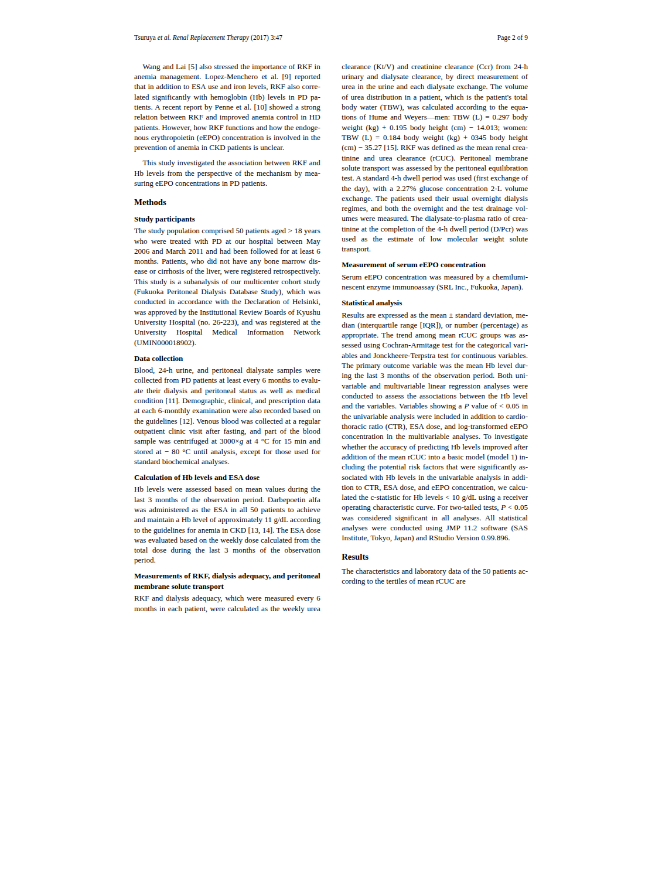Tsuruya et al. Renal Replacement Therapy (2017) 3:47 Page 2 of 9
Wang and Lai [5] also stressed the importance of RKF in anemia management. Lopez-Menchero et al. [9] reported that in addition to ESA use and iron levels, RKF also correlated significantly with hemoglobin (Hb) levels in PD patients. A recent report by Penne et al. [10] showed a strong relation between RKF and improved anemia control in HD patients. However, how RKF functions and how the endogenous erythropoietin (eEPO) concentration is involved in the prevention of anemia in CKD patients is unclear.
This study investigated the association between RKF and Hb levels from the perspective of the mechanism by measuring eEPO concentrations in PD patients.
Methods
Study participants
The study population comprised 50 patients aged > 18 years who were treated with PD at our hospital between May 2006 and March 2011 and had been followed for at least 6 months. Patients, who did not have any bone marrow disease or cirrhosis of the liver, were registered retrospectively. This study is a subanalysis of our multicenter cohort study (Fukuoka Peritoneal Dialysis Database Study), which was conducted in accordance with the Declaration of Helsinki, was approved by the Institutional Review Boards of Kyushu University Hospital (no. 26-223), and was registered at the University Hospital Medical Information Network (UMIN000018902).
Data collection
Blood, 24-h urine, and peritoneal dialysate samples were collected from PD patients at least every 6 months to evaluate their dialysis and peritoneal status as well as medical condition [11]. Demographic, clinical, and prescription data at each 6-monthly examination were also recorded based on the guidelines [12]. Venous blood was collected at a regular outpatient clinic visit after fasting, and part of the blood sample was centrifuged at 3000×g at 4 °C for 15 min and stored at − 80 °C until analysis, except for those used for standard biochemical analyses.
Calculation of Hb levels and ESA dose
Hb levels were assessed based on mean values during the last 3 months of the observation period. Darbepoetin alfa was administered as the ESA in all 50 patients to achieve and maintain a Hb level of approximately 11 g/dL according to the guidelines for anemia in CKD [13, 14]. The ESA dose was evaluated based on the weekly dose calculated from the total dose during the last 3 months of the observation period.
Measurements of RKF, dialysis adequacy, and peritoneal membrane solute transport
RKF and dialysis adequacy, which were measured every 6 months in each patient, were calculated as the weekly urea clearance (Kt/V) and creatinine clearance (Ccr) from 24-h urinary and dialysate clearance, by direct measurement of urea in the urine and each dialysate exchange. The volume of urea distribution in a patient, which is the patient's total body water (TBW), was calculated according to the equations of Hume and Weyers—men: TBW (L) = 0.297 body weight (kg) + 0.195 body height (cm) − 14.013; women: TBW (L) = 0.184 body weight (kg) + 0345 body height (cm) − 35.27 [15]. RKF was defined as the mean renal creatinine and urea clearance (rCUC). Peritoneal membrane solute transport was assessed by the peritoneal equilibration test. A standard 4-h dwell period was used (first exchange of the day), with a 2.27% glucose concentration 2-L volume exchange. The patients used their usual overnight dialysis regimes, and both the overnight and the test drainage volumes were measured. The dialysate-to-plasma ratio of creatinine at the completion of the 4-h dwell period (D/Pcr) was used as the estimate of low molecular weight solute transport.
Measurement of serum eEPO concentration
Serum eEPO concentration was measured by a chemiluminescent enzyme immunoassay (SRL Inc., Fukuoka, Japan).
Statistical analysis
Results are expressed as the mean ± standard deviation, median (interquartile range [IQR]), or number (percentage) as appropriate. The trend among mean rCUC groups was assessed using Cochran-Armitage test for the categorical variables and Jonckheere-Terpstra test for continuous variables. The primary outcome variable was the mean Hb level during the last 3 months of the observation period. Both univariable and multivariable linear regression analyses were conducted to assess the associations between the Hb level and the variables. Variables showing a P value of < 0.05 in the univariable analysis were included in addition to cardiothoracic ratio (CTR), ESA dose, and log-transformed eEPO concentration in the multivariable analyses. To investigate whether the accuracy of predicting Hb levels improved after addition of the mean rCUC into a basic model (model 1) including the potential risk factors that were significantly associated with Hb levels in the univariable analysis in addition to CTR, ESA dose, and eEPO concentration, we calculated the c-statistic for Hb levels < 10 g/dL using a receiver operating characteristic curve. For two-tailed tests, P < 0.05 was considered significant in all analyses. All statistical analyses were conducted using JMP 11.2 software (SAS Institute, Tokyo, Japan) and RStudio Version 0.99.896.
Results
The characteristics and laboratory data of the 50 patients according to the tertiles of mean rCUC are